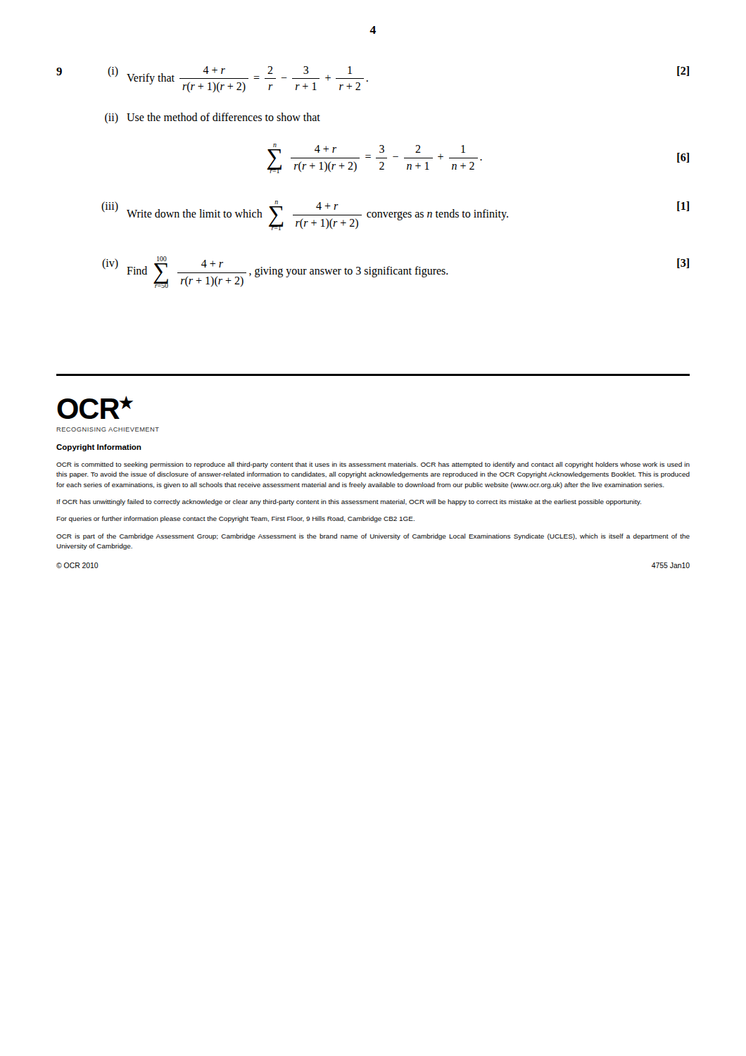4
9
(i)
Verify that 4 + r r(r + 1)(r + 2) = 2 r − 3 r + 1 + 1 r + 2 .
[2]
(ii)
Use the method of differences to show that
n ∑ r=1 4 + r r(r + 1)(r + 2) = 3 2 − 2 n + 1 + 1 n + 2 . [6]
(iii)
Write down the limit to which n ∑ r=1 4 + r r(r + 1)(r + 2) converges as n tends to infinity.
[1]
(iv)
Find 100 ∑ r=50 4 + r r(r + 1)(r + 2) , giving your answer to 3 significant figures.
[3]
OCR★
RECOGNISING ACHIEVEMENT
Copyright Information
OCR is committed to seeking permission to reproduce all third-party content that it uses in its assessment materials. OCR has attempted to identify and contact all copyright holders whose work is used in this paper. To avoid the issue of disclosure of answer-related information to candidates, all copyright acknowledgements are reproduced in the OCR Copyright Acknowledgements Booklet. This is produced for each series of examinations, is given to all schools that receive assessment material and is freely available to download from our public website (www.ocr.org.uk) after the live examination series.
If OCR has unwittingly failed to correctly acknowledge or clear any third-party content in this assessment material, OCR will be happy to correct its mistake at the earliest possible opportunity.
For queries or further information please contact the Copyright Team, First Floor, 9 Hills Road, Cambridge CB2 1GE.
OCR is part of the Cambridge Assessment Group; Cambridge Assessment is the brand name of University of Cambridge Local Examinations Syndicate (UCLES), which is itself a department of the University of Cambridge.
© OCR 2010 4755 Jan10